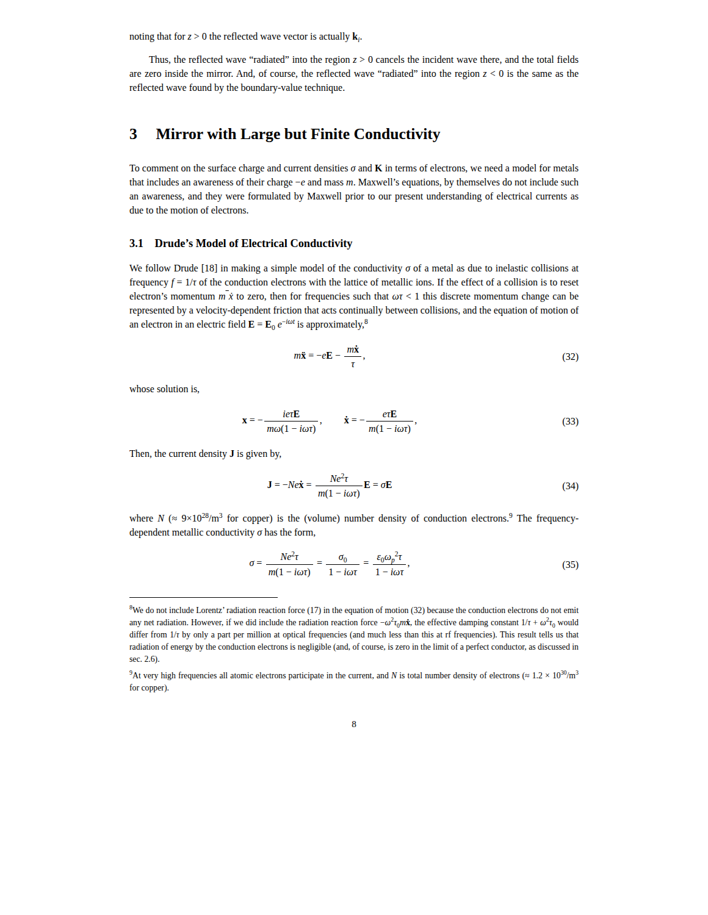noting that for z > 0 the reflected wave vector is actually ki.
Thus, the reflected wave “radiated” into the region z > 0 cancels the incident wave there, and the total fields are zero inside the mirror. And, of course, the reflected wave “radiated” into the region z < 0 is the same as the reflected wave found by the boundary-value technique.
3 Mirror with Large but Finite Conductivity
To comment on the surface charge and current densities σ and K in terms of electrons, we need a model for metals that includes an awareness of their charge −e and mass m. Maxwell’s equations, by themselves do not include such an awareness, and they were formulated by Maxwell prior to our present understanding of electrical currents as due to the motion of electrons.
3.1 Drude’s Model of Electrical Conductivity
We follow Drude [18] in making a simple model of the conductivity σ of a metal as due to inelastic collisions at frequency f = 1/τ of the conduction electrons with the lattice of metallic ions. If the effect of a collision is to reset electron’s momentum m ẋ to zero, then for frequencies such that ωτ < 1 this discrete momentum change can be represented by a velocity-dependent friction that acts continually between collisions, and the equation of motion of an electron in an electric field E = E0 e−iωt is approximately,8
mẍ = −eE − mẋ τ,
(32)
whose solution is,
x = −ieτ E mω(1 − iωτ), ẋ = −eτ E m(1 − iωτ),
(33)
Then, the current density J is given by,
J = −Ne ẋ = Ne2τ m(1 − iωτ) E = σE
(34)
where N (≈ 9×1028/m3 for copper) is the (volume) number density of conduction electrons.9 The frequency-dependent metallic conductivity σ has the form,
σ = Ne2τ m(1 − iωτ) = σ01 − iωτ = ε0ωp2τ 1 − iωτ,
(35)
8We do not include Lorentz’ radiation reaction force (17) in the equation of motion (32) because the conduction electrons do not emit any net radiation. However, if we did include the radiation reaction force −ω2τ0mẋ, the effective damping constant 1/τ + ω2τ0 would differ from 1/τ by only a part per million at optical frequencies (and much less than this at rf frequencies). This result tells us that radiation of energy by the conduction electrons is negligible (and, of course, is zero in the limit of a perfect conductor, as discussed in sec. 2.6).
9At very high frequencies all atomic electrons participate in the current, and N is total number density of electrons (≈ 1.2 × 1030/m3 for copper).
8